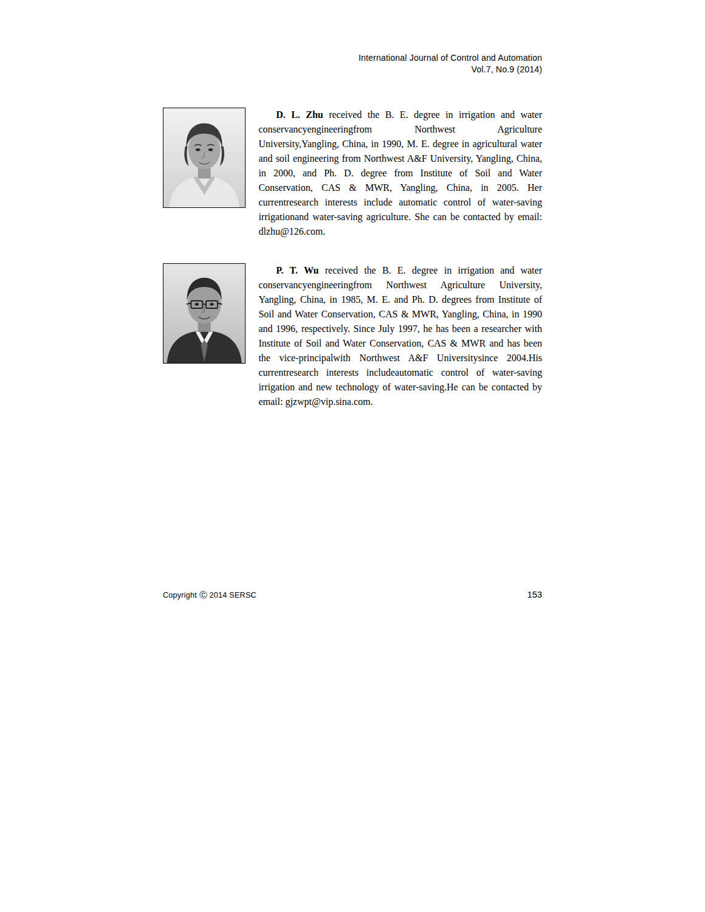International Journal of Control and Automation
Vol.7, No.9 (2014)
D. L. Zhu received the B. E. degree in irrigation and water conservancyengineeringfrom Northwest Agriculture University,Yangling, China, in 1990, M. E. degree in agricultural water and soil engineering from Northwest A&F University, Yangling, China, in 2000, and Ph. D. degree from Institute of Soil and Water Conservation, CAS & MWR, Yangling, China, in 2005. Her currentresearch interests include automatic control of water-saving irrigationand water-saving agriculture. She can be contacted by email: dlzhu@126.com.
P. T. Wu received the B. E. degree in irrigation and water conservancyengineeringfrom Northwest Agriculture University, Yangling, China, in 1985, M. E. and Ph. D. degrees from Institute of Soil and Water Conservation, CAS & MWR, Yangling, China, in 1990 and 1996, respectively. Since July 1997, he has been a researcher with Institute of Soil and Water Conservation, CAS & MWR and has been the vice-principalwith Northwest A&F Universitysince 2004.His currentresearch interests includeautomatic control of water-saving irrigation and new technology of water-saving.He can be contacted by email: gjzwpt@vip.sina.com.
Copyright Ⓒ 2014 SERSC
153